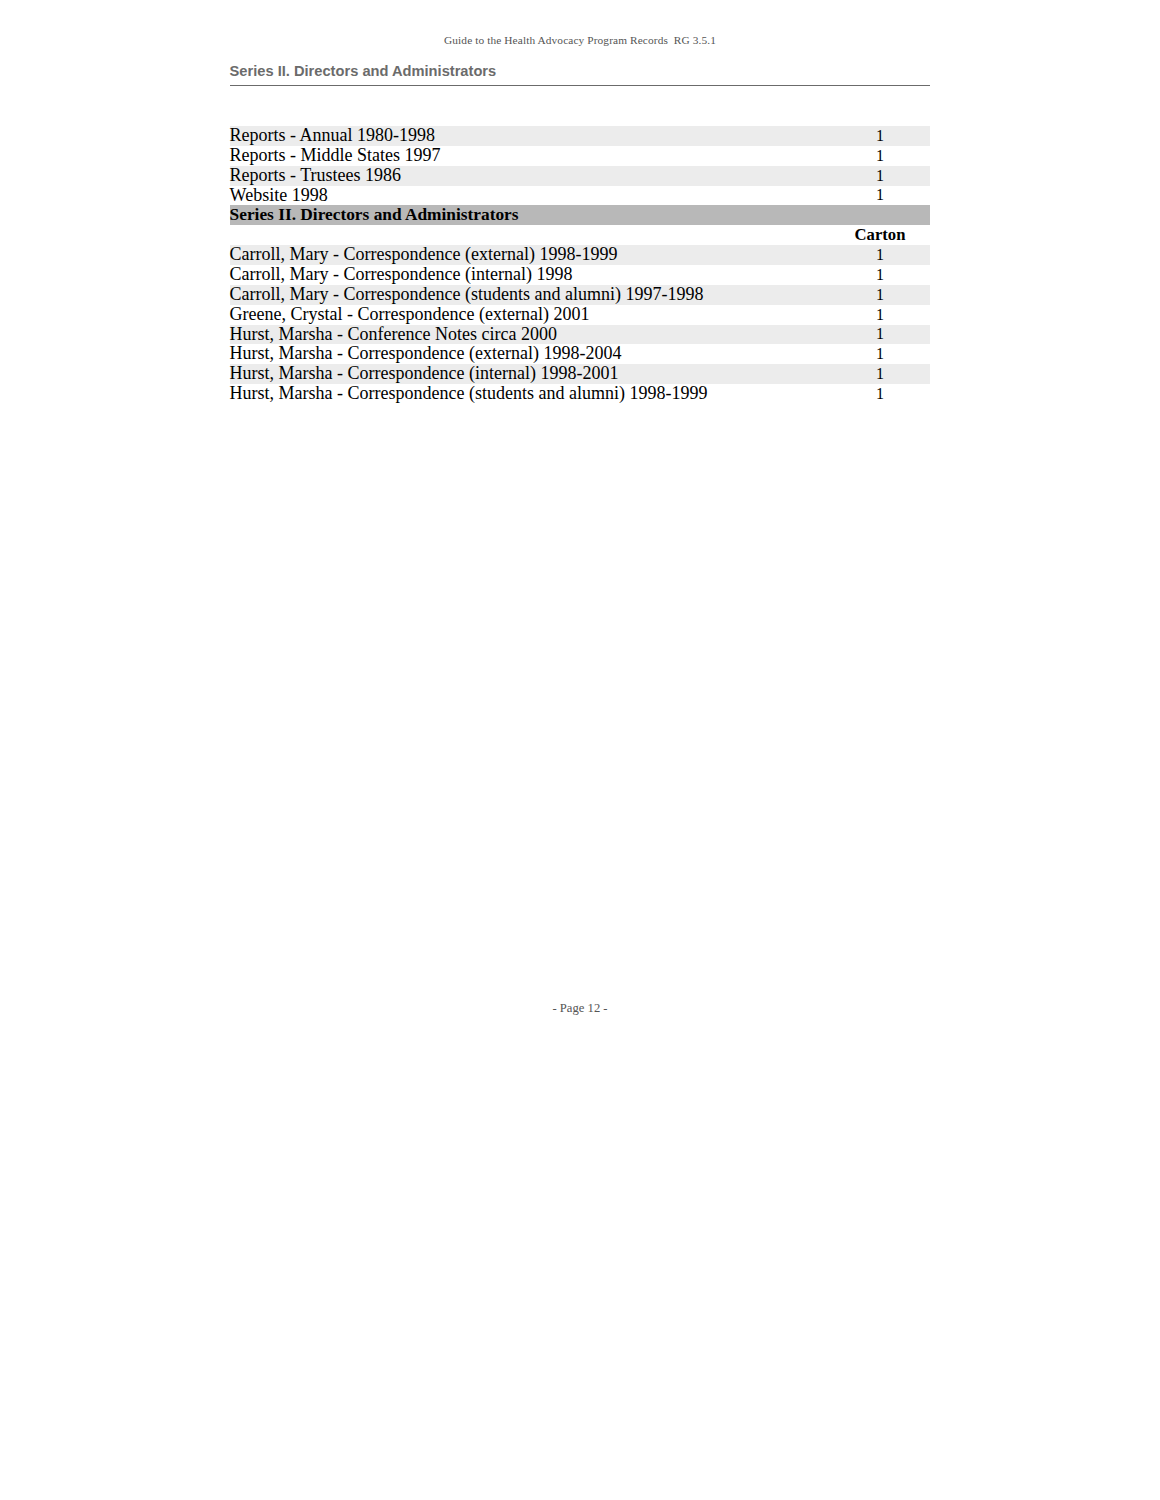Guide to the Health Advocacy Program Records RG 3.5.1
Series II. Directors and Administrators
| Reports - Annual 1980-1998 | 1 |
| Reports - Middle States 1997 | 1 |
| Reports - Trustees 1986 | 1 |
| Website 1998 | 1 |
| Series II. Directors and Administrators | |
| | Carton |
| Carroll, Mary - Correspondence (external) 1998-1999 | 1 |
| Carroll, Mary - Correspondence (internal) 1998 | 1 |
| Carroll, Mary - Correspondence (students and alumni) 1997-1998 | 1 |
| Greene, Crystal - Correspondence (external) 2001 | 1 |
| Hurst, Marsha - Conference Notes circa 2000 | 1 |
| Hurst, Marsha - Correspondence (external) 1998-2004 | 1 |
| Hurst, Marsha - Correspondence (internal) 1998-2001 | 1 |
| Hurst, Marsha - Correspondence (students and alumni) 1998-1999 | 1 |
- Page 12 -